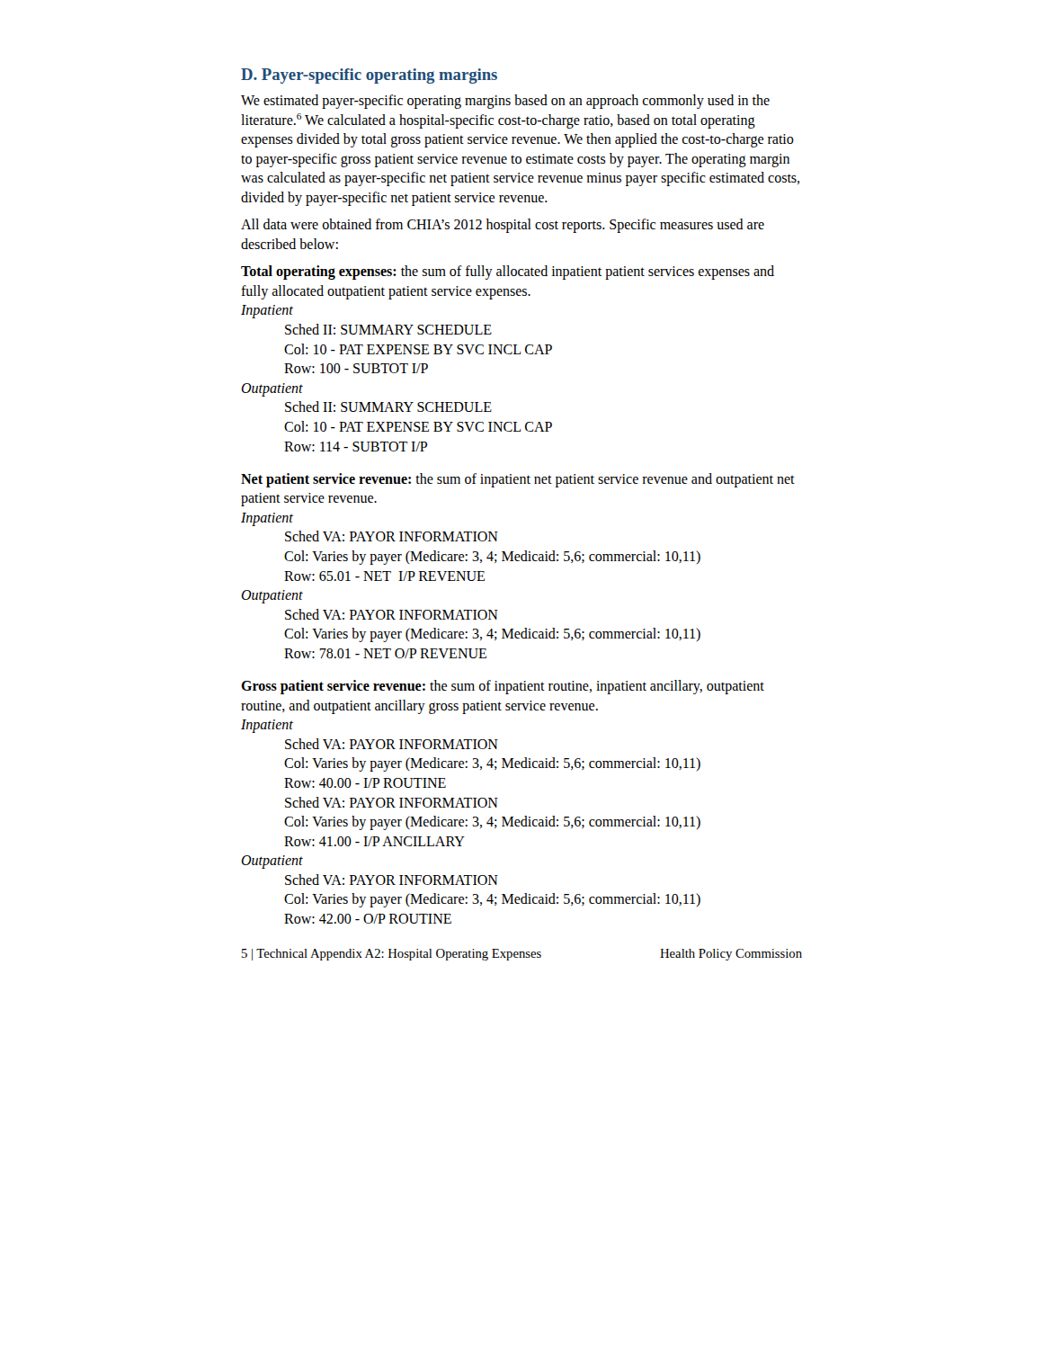D. Payer-specific operating margins
We estimated payer-specific operating margins based on an approach commonly used in the literature.6 We calculated a hospital-specific cost-to-charge ratio, based on total operating expenses divided by total gross patient service revenue. We then applied the cost-to-charge ratio to payer-specific gross patient service revenue to estimate costs by payer. The operating margin was calculated as payer-specific net patient service revenue minus payer specific estimated costs, divided by payer-specific net patient service revenue.
All data were obtained from CHIA’s 2012 hospital cost reports. Specific measures used are described below:
Total operating expenses: the sum of fully allocated inpatient patient services expenses and fully allocated outpatient patient service expenses.
Inpatient
Sched II: SUMMARY SCHEDULE
Col: 10 - PAT EXPENSE BY SVC INCL CAP
Row: 100 - SUBTOT I/P
Outpatient
Sched II: SUMMARY SCHEDULE
Col: 10 - PAT EXPENSE BY SVC INCL CAP
Row: 114 - SUBTOT I/P
Net patient service revenue: the sum of inpatient net patient service revenue and outpatient net patient service revenue.
Inpatient
Sched VA: PAYOR INFORMATION
Col: Varies by payer (Medicare: 3, 4; Medicaid: 5,6; commercial: 10,11)
Row: 65.01 - NET I/P REVENUE
Outpatient
Sched VA: PAYOR INFORMATION
Col: Varies by payer (Medicare: 3, 4; Medicaid: 5,6; commercial: 10,11)
Row: 78.01 - NET O/P REVENUE
Gross patient service revenue: the sum of inpatient routine, inpatient ancillary, outpatient routine, and outpatient ancillary gross patient service revenue.
Inpatient
Sched VA: PAYOR INFORMATION
Col: Varies by payer (Medicare: 3, 4; Medicaid: 5,6; commercial: 10,11)
Row: 40.00 - I/P ROUTINE
Sched VA: PAYOR INFORMATION
Col: Varies by payer (Medicare: 3, 4; Medicaid: 5,6; commercial: 10,11)
Row: 41.00 - I/P ANCILLARY
Outpatient
Sched VA: PAYOR INFORMATION
Col: Varies by payer (Medicare: 3, 4; Medicaid: 5,6; commercial: 10,11)
Row: 42.00 - O/P ROUTINE
5 | Technical Appendix A2: Hospital Operating Expenses Health Policy Commission